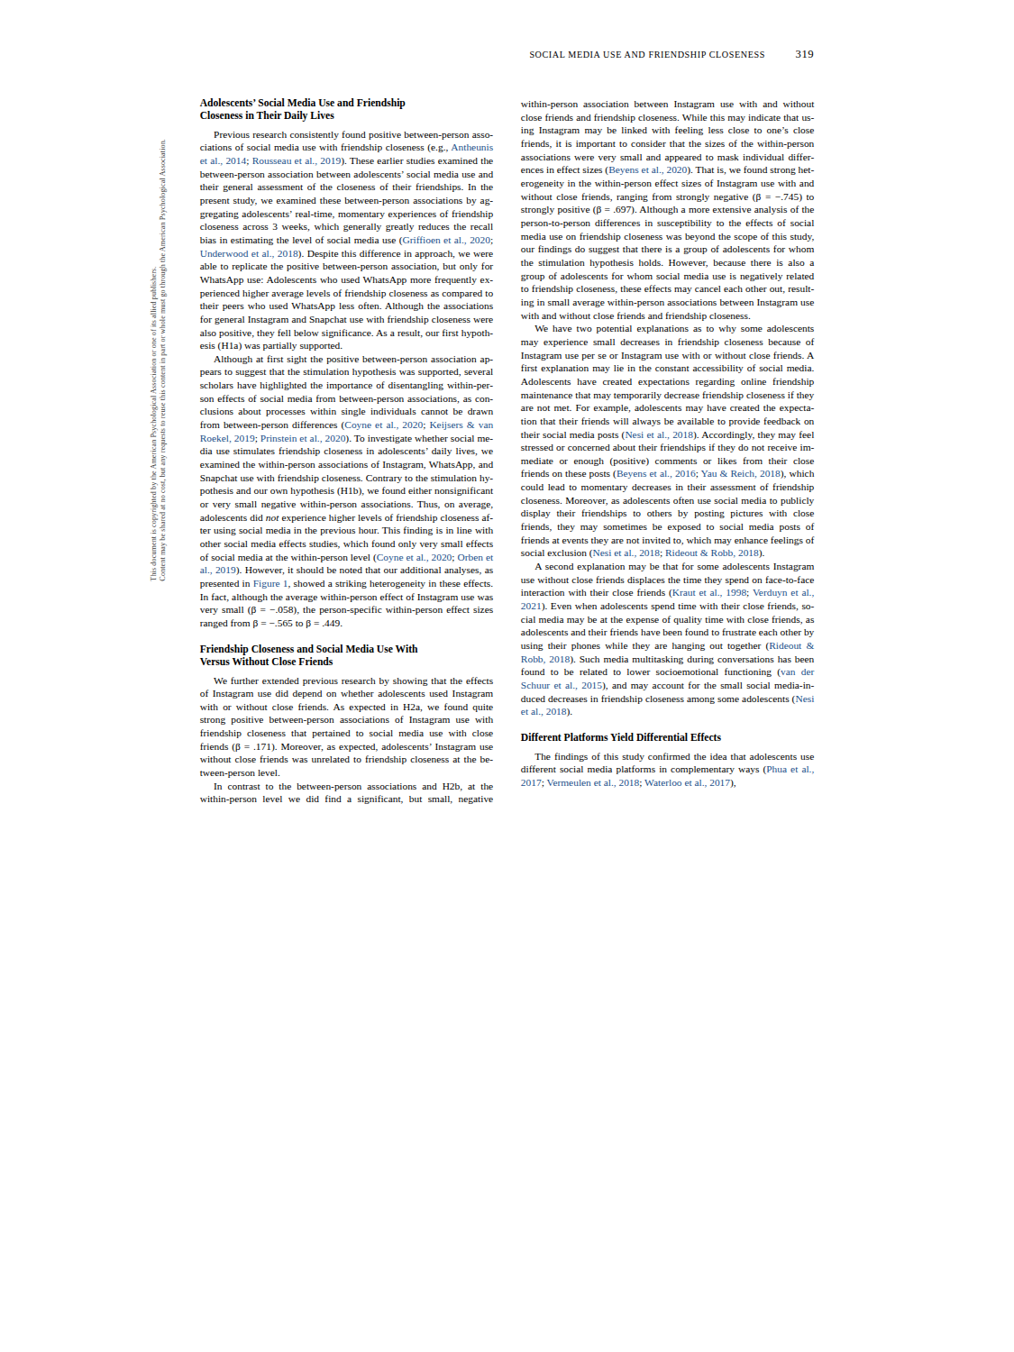This document is copyrighted by the American Psychological Association or one of its allied publishers.
Content may be shared at no cost, but any requests to reuse this content in part or whole must go through the American Psychological Association.
SOCIAL MEDIA USE AND FRIENDSHIP CLOSENESS 319
Adolescents’ Social Media Use and Friendship
Closeness in Their Daily Lives
Previous research consistently found positive between-person associations of social media use with friendship closeness (e.g., Antheunis et al., 2014; Rousseau et al., 2019). These earlier studies examined the between-person association between adolescents’ social media use and their general assessment of the closeness of their friendships. In the present study, we examined these between-person associations by aggregating adolescents’ real-time, momentary experiences of friendship closeness across 3 weeks, which generally greatly reduces the recall bias in estimating the level of social media use (Griffioen et al., 2020; Underwood et al., 2018). Despite this difference in approach, we were able to replicate the positive between-person association, but only for WhatsApp use: Adolescents who used WhatsApp more frequently experienced higher average levels of friendship closeness as compared to their peers who used WhatsApp less often. Although the associations for general Instagram and Snapchat use with friendship closeness were also positive, they fell below significance. As a result, our first hypothesis (H1a) was partially supported.
Although at first sight the positive between-person association appears to suggest that the stimulation hypothesis was supported, several scholars have highlighted the importance of disentangling within-person effects of social media from between-person associations, as conclusions about processes within single individuals cannot be drawn from between-person differences (Coyne et al., 2020; Keijsers & van Roekel, 2019; Prinstein et al., 2020). To investigate whether social media use stimulates friendship closeness in adolescents’ daily lives, we examined the within-person associations of Instagram, WhatsApp, and Snapchat use with friendship closeness. Contrary to the stimulation hypothesis and our own hypothesis (H1b), we found either nonsignificant or very small negative within-person associations. Thus, on average, adolescents did not experience higher levels of friendship closeness after using social media in the previous hour. This finding is in line with other social media effects studies, which found only very small effects of social media at the within-person level (Coyne et al., 2020; Orben et al., 2019). However, it should be noted that our additional analyses, as presented in Figure 1, showed a striking heterogeneity in these effects. In fact, although the average within-person effect of Instagram use was very small (β = −.058), the person-specific within-person effect sizes ranged from β = −.565 to β = .449.
Friendship Closeness and Social Media Use With
Versus Without Close Friends
We further extended previous research by showing that the effects of Instagram use did depend on whether adolescents used Instagram with or without close friends. As expected in H2a, we found quite strong positive between-person associations of Instagram use with friendship closeness that pertained to social media use with close friends (β = .171). Moreover, as expected, adolescents’ Instagram use without close friends was unrelated to friendship closeness at the between-person level.
In contrast to the between-person associations and H2b, at the within-person level we did find a significant, but small, negative within-person association between Instagram use with and without close friends and friendship closeness. While this may indicate that using Instagram may be linked with feeling less close to one’s close friends, it is important to consider that the sizes of the within-person associations were very small and appeared to mask individual differences in effect sizes (Beyens et al., 2020). That is, we found strong heterogeneity in the within-person effect sizes of Instagram use with and without close friends, ranging from strongly negative (β = −.745) to strongly positive (β = .697). Although a more extensive analysis of the person-to-person differences in susceptibility to the effects of social media use on friendship closeness was beyond the scope of this study, our findings do suggest that there is a group of adolescents for whom the stimulation hypothesis holds. However, because there is also a group of adolescents for whom social media use is negatively related to friendship closeness, these effects may cancel each other out, resulting in small average within-person associations between Instagram use with and without close friends and friendship closeness.
We have two potential explanations as to why some adolescents may experience small decreases in friendship closeness because of Instagram use per se or Instagram use with or without close friends. A first explanation may lie in the constant accessibility of social media. Adolescents have created expectations regarding online friendship maintenance that may temporarily decrease friendship closeness if they are not met. For example, adolescents may have created the expectation that their friends will always be available to provide feedback on their social media posts (Nesi et al., 2018). Accordingly, they may feel stressed or concerned about their friendships if they do not receive immediate or enough (positive) comments or likes from their close friends on these posts (Beyens et al., 2016; Yau & Reich, 2018), which could lead to momentary decreases in their assessment of friendship closeness. Moreover, as adolescents often use social media to publicly display their friendships to others by posting pictures with close friends, they may sometimes be exposed to social media posts of friends at events they are not invited to, which may enhance feelings of social exclusion (Nesi et al., 2018; Rideout & Robb, 2018).
A second explanation may be that for some adolescents Instagram use without close friends displaces the time they spend on face-to-face interaction with their close friends (Kraut et al., 1998; Verduyn et al., 2021). Even when adolescents spend time with their close friends, social media may be at the expense of quality time with close friends, as adolescents and their friends have been found to frustrate each other by using their phones while they are hanging out together (Rideout & Robb, 2018). Such media multitasking during conversations has been found to be related to lower socioemotional functioning (van der Schuur et al., 2015), and may account for the small social media-induced decreases in friendship closeness among some adolescents (Nesi et al., 2018).
Different Platforms Yield Differential Effects
The findings of this study confirmed the idea that adolescents use different social media platforms in complementary ways (Phua et al., 2017; Vermeulen et al., 2018; Waterloo et al., 2017),